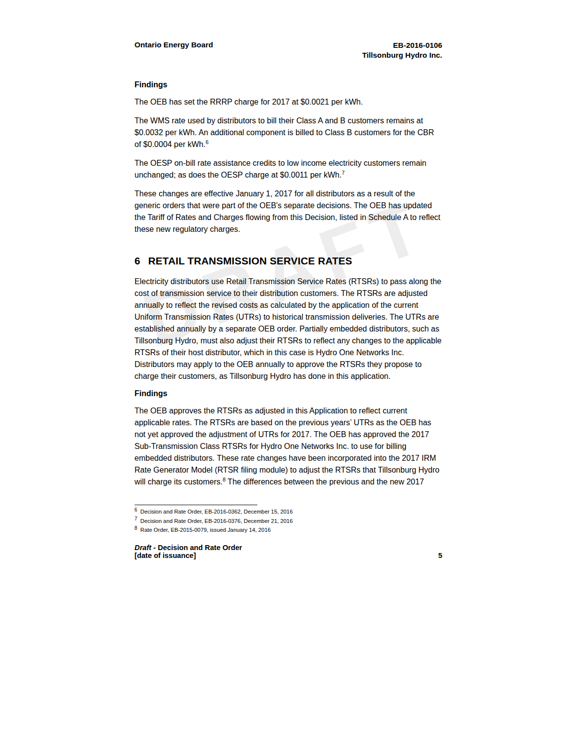DRAFT
Ontario Energy Board
EB-2016-0106
Tillsonburg Hydro Inc.
Findings
The OEB has set the RRRP charge for 2017 at $0.0021 per kWh.
The WMS rate used by distributors to bill their Class A and B customers remains at $0.0032 per kWh. An additional component is billed to Class B customers for the CBR of $0.0004 per kWh.6
The OESP on-bill rate assistance credits to low income electricity customers remain unchanged; as does the OESP charge at $0.0011 per kWh.7
These changes are effective January 1, 2017 for all distributors as a result of the generic orders that were part of the OEB's separate decisions. The OEB has updated the Tariff of Rates and Charges flowing from this Decision, listed in Schedule A to reflect these new regulatory charges.
6 RETAIL TRANSMISSION SERVICE RATES
Electricity distributors use Retail Transmission Service Rates (RTSRs) to pass along the cost of transmission service to their distribution customers. The RTSRs are adjusted annually to reflect the revised costs as calculated by the application of the current Uniform Transmission Rates (UTRs) to historical transmission deliveries. The UTRs are established annually by a separate OEB order. Partially embedded distributors, such as Tillsonburg Hydro, must also adjust their RTSRs to reflect any changes to the applicable RTSRs of their host distributor, which in this case is Hydro One Networks Inc. Distributors may apply to the OEB annually to approve the RTSRs they propose to charge their customers, as Tillsonburg Hydro has done in this application.
Findings
The OEB approves the RTSRs as adjusted in this Application to reflect current applicable rates. The RTSRs are based on the previous years’ UTRs as the OEB has not yet approved the adjustment of UTRs for 2017. The OEB has approved the 2017 Sub-Transmission Class RTSRs for Hydro One Networks Inc. to use for billing embedded distributors. These rate changes have been incorporated into the 2017 IRM Rate Generator Model (RTSR filing module) to adjust the RTSRs that Tillsonburg Hydro will charge its customers.8 The differences between the previous and the new 2017
6 Decision and Rate Order, EB-2016-0362, December 15, 2016
7 Decision and Rate Order, EB-2016-0376, December 21, 2016
8 Rate Order, EB-2015-0079, issued January 14, 2016
Draft - Decision and Rate Order
[date of issuance]
5